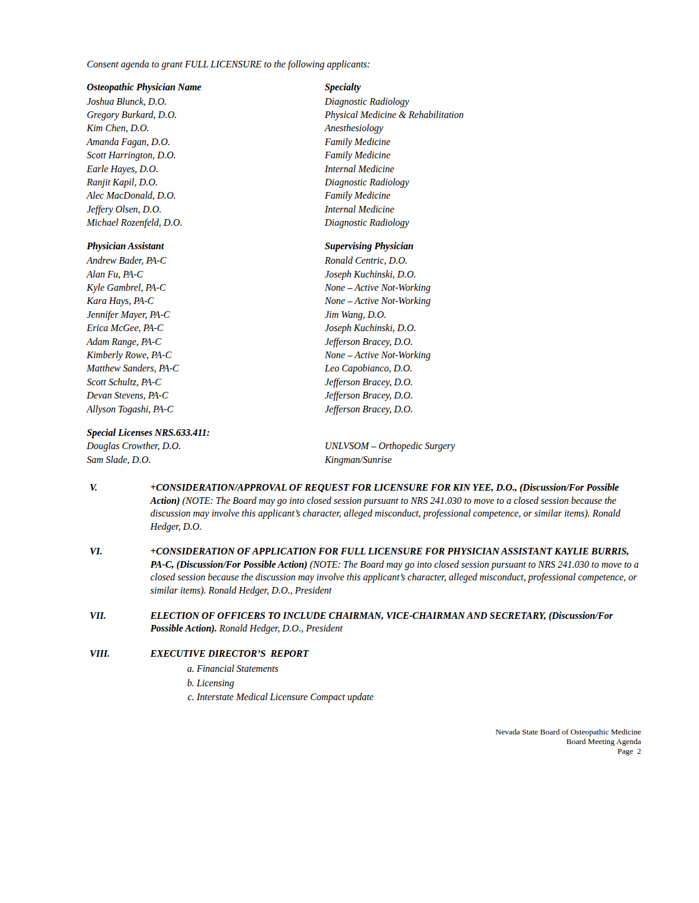Consent agenda to grant FULL LICENSURE to the following applicants:
| Osteopathic Physician Name | Specialty |
| --- | --- |
| Joshua Blunck, D.O. | Diagnostic Radiology |
| Gregory Burkard, D.O. | Physical Medicine & Rehabilitation |
| Kim Chen, D.O. | Anesthesiology |
| Amanda Fagan, D.O. | Family Medicine |
| Scott Harrington, D.O. | Family Medicine |
| Earle Hayes, D.O. | Internal Medicine |
| Ranjit Kapil, D.O. | Diagnostic Radiology |
| Alec MacDonald, D.O. | Family Medicine |
| Jeffery Olsen, D.O. | Internal Medicine |
| Michael Rozenfeld, D.O. | Diagnostic Radiology |
| Physician Assistant | Supervising Physician |
| Andrew Bader, PA-C | Ronald Centric, D.O. |
| Alan Fu, PA-C | Joseph Kuchinski, D.O. |
| Kyle Gambrel, PA-C | None – Active Not-Working |
| Kara Hays, PA-C | None – Active Not-Working |
| Jennifer Mayer, PA-C | Jim Wang, D.O. |
| Erica McGee, PA-C | Joseph Kuchinski, D.O. |
| Adam Range, PA-C | Jefferson Bracey, D.O. |
| Kimberly Rowe, PA-C | None – Active Not-Working |
| Matthew Sanders, PA-C | Leo Capobianco, D.O. |
| Scott Schultz, PA-C | Jefferson Bracey, D.O. |
| Devan Stevens, PA-C | Jefferson Bracey, D.O. |
| Allyson Togashi, PA-C | Jefferson Bracey, D.O. |
| Special Licenses NRS.633.411: | |
| Douglas Crowther, D.O. | UNLVSOM – Orthopedic Surgery |
| Sam Slade, D.O. | Kingman/Sunrise |
V. +CONSIDERATION/APPROVAL OF REQUEST FOR LICENSURE FOR KIN YEE, D.O., (Discussion/For Possible Action) (NOTE: The Board may go into closed session pursuant to NRS 241.030 to move to a closed session because the discussion may involve this applicant’s character, alleged misconduct, professional competence, or similar items). Ronald Hedger, D.O.
VI. +CONSIDERATION OF APPLICATION FOR FULL LICENSURE FOR PHYSICIAN ASSISTANT KAYLIE BURRIS, PA-C, (Discussion/For Possible Action) (NOTE: The Board may go into closed session pursuant to NRS 241.030 to move to a closed session because the discussion may involve this applicant’s character, alleged misconduct, professional competence, or similar items). Ronald Hedger, D.O., President
VII. ELECTION OF OFFICERS TO INCLUDE CHAIRMAN, VICE-CHAIRMAN AND SECRETARY, (Discussion/For Possible Action). Ronald Hedger, D.O., President
VIII. EXECUTIVE DIRECTOR’S REPORT
Financial Statements
Licensing
Interstate Medical Licensure Compact update
Nevada State Board of Osteopathic Medicine
Board Meeting Agenda
Page 2